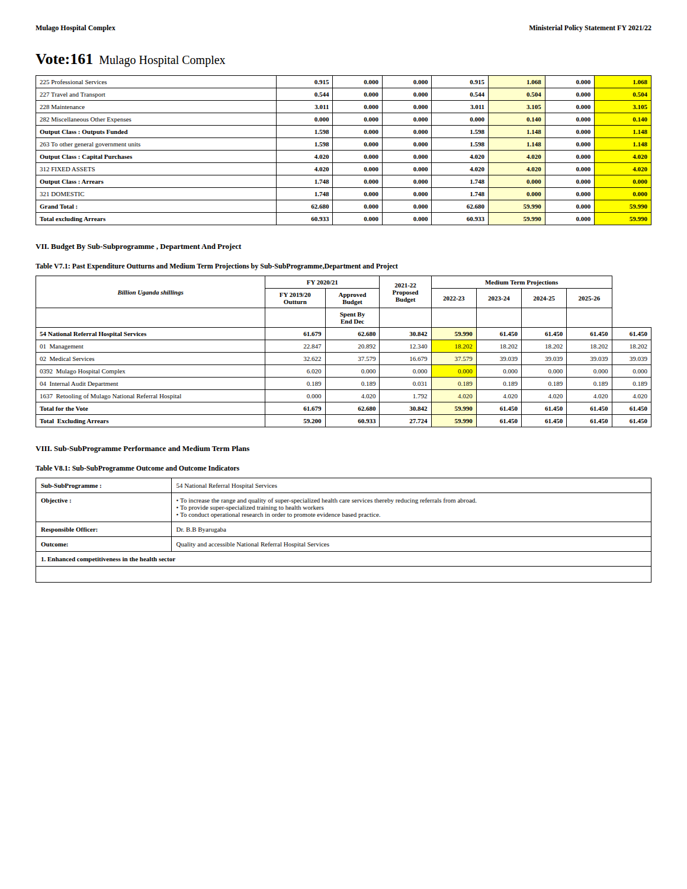Mulago Hospital Complex
Ministerial Policy Statement FY 2021/22
Vote:161 Mulago Hospital Complex
| 225 Professional Services | 0.915 | 0.000 | 0.000 | 0.915 | 1.068 | 0.000 | 1.068 |
| 227 Travel and Transport | 0.544 | 0.000 | 0.000 | 0.544 | 0.504 | 0.000 | 0.504 |
| 228 Maintenance | 3.011 | 0.000 | 0.000 | 3.011 | 3.105 | 0.000 | 3.105 |
| 282 Miscellaneous Other Expenses | 0.000 | 0.000 | 0.000 | 0.000 | 0.140 | 0.000 | 0.140 |
| Output Class : Outputs Funded | 1.598 | 0.000 | 0.000 | 1.598 | 1.148 | 0.000 | 1.148 |
| 263 To other general government units | 1.598 | 0.000 | 0.000 | 1.598 | 1.148 | 0.000 | 1.148 |
| Output Class : Capital Purchases | 4.020 | 0.000 | 0.000 | 4.020 | 4.020 | 0.000 | 4.020 |
| 312 FIXED ASSETS | 4.020 | 0.000 | 0.000 | 4.020 | 4.020 | 0.000 | 4.020 |
| Output Class : Arrears | 1.748 | 0.000 | 0.000 | 1.748 | 0.000 | 0.000 | 0.000 |
| 321 DOMESTIC | 1.748 | 0.000 | 0.000 | 1.748 | 0.000 | 0.000 | 0.000 |
| Grand Total : | 62.680 | 0.000 | 0.000 | 62.680 | 59.990 | 0.000 | 59.990 |
| Total excluding Arrears | 60.933 | 0.000 | 0.000 | 60.933 | 59.990 | 0.000 | 59.990 |
VII. Budget By Sub-Subprogramme , Department And Project
Table V7.1: Past Expenditure Outturns and Medium Term Projections by Sub-SubProgramme,Department and Project
| Billion Uganda shillings | FY 2020/21 | 2021-22 Proposed Budget | Medium Term Projections |
| FY 2019/20 Outturn | Approved Budget | 2022-23 | 2023-24 | 2024-25 | 2025-26 |
| | | Spent By End Dec | | | | | |
| 54 National Referral Hospital Services | 61.679 | 62.680 | 30.842 | 59.990 | 61.450 | 61.450 | 61.450 | 61.450 |
| 01 Management | 22.847 | 20.892 | 12.340 | 18.202 | 18.202 | 18.202 | 18.202 | 18.202 |
| 02 Medical Services | 32.622 | 37.579 | 16.679 | 37.579 | 39.039 | 39.039 | 39.039 | 39.039 |
| 0392 Mulago Hospital Complex | 6.020 | 0.000 | 0.000 | 0.000 | 0.000 | 0.000 | 0.000 | 0.000 |
| 04 Internal Audit Department | 0.189 | 0.189 | 0.031 | 0.189 | 0.189 | 0.189 | 0.189 | 0.189 |
| 1637 Retooling of Mulago National Referral Hospital | 0.000 | 4.020 | 1.792 | 4.020 | 4.020 | 4.020 | 4.020 | 4.020 |
| Total for the Vote | 61.679 | 62.680 | 30.842 | 59.990 | 61.450 | 61.450 | 61.450 | 61.450 |
| Total Excluding Arrears | 59.200 | 60.933 | 27.724 | 59.990 | 61.450 | 61.450 | 61.450 | 61.450 |
VIII. Sub-SubProgramme Performance and Medium Term Plans
Table V8.1: Sub-SubProgramme Outcome and Outcome Indicators
| Sub-SubProgramme : | 54 National Referral Hospital Services |
| Objective : | • To increase the range and quality of super-specialized health care services thereby reducing referrals from abroad. • To provide super-specialized training to health workers • To conduct operational research in order to promote evidence based practice. |
| Responsible Officer: | Dr. B.B Byarugaba |
| Outcome: | Quality and accessible National Referral Hospital Services |
| 1. Enhanced competitiveness in the health sector |